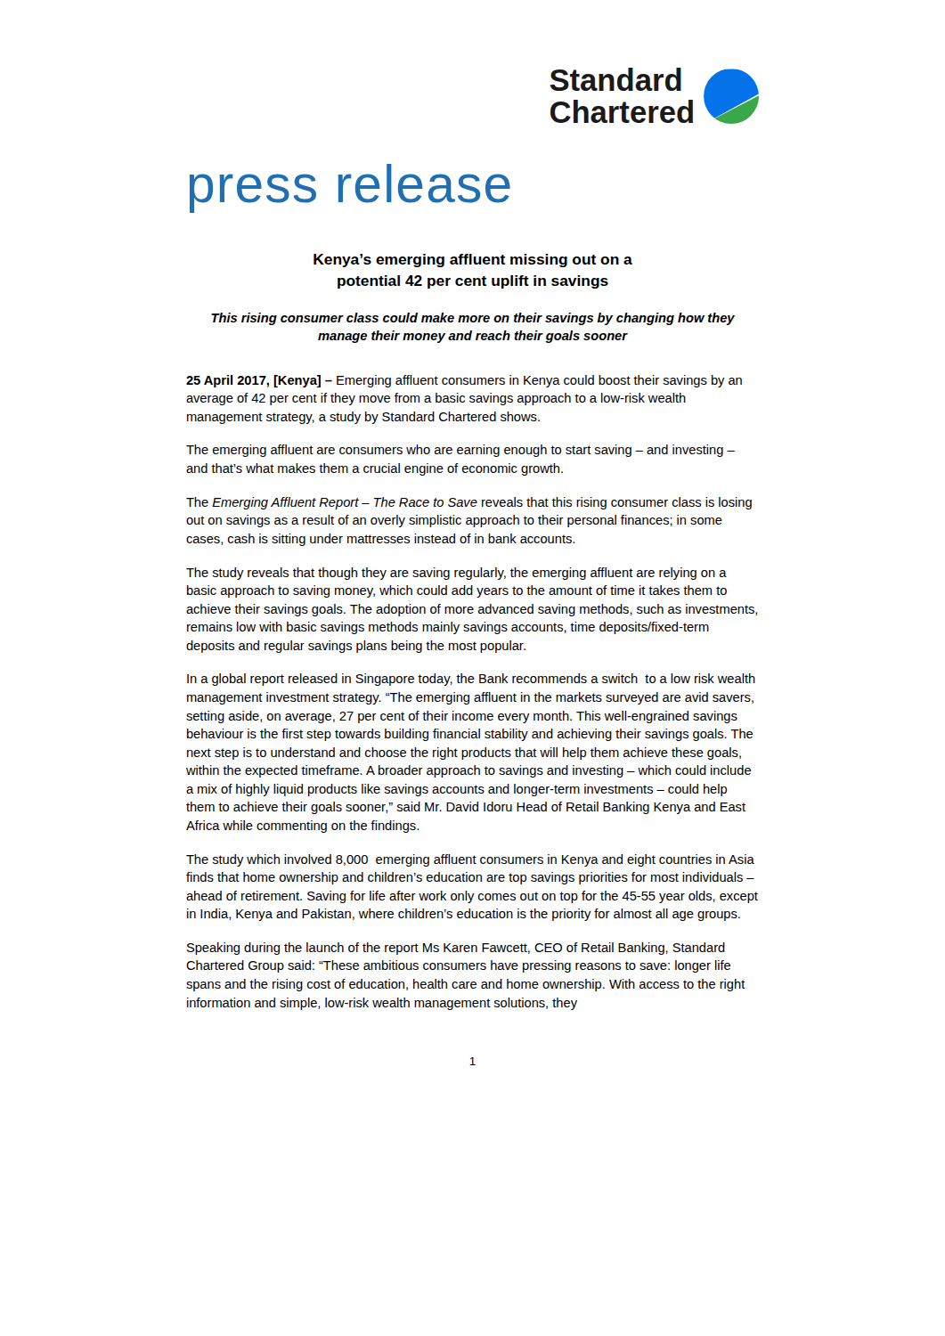Standard
Chartered
press release
Kenya’s emerging affluent missing out on a
potential 42 per cent uplift in savings
This rising consumer class could make more on their savings by changing how they
manage their money and reach their goals sooner
25 April 2017, [Kenya] – Emerging affluent consumers in Kenya could boost their savings by an average of 42 per cent if they move from a basic savings approach to a low-risk wealth management strategy, a study by Standard Chartered shows.
The emerging affluent are consumers who are earning enough to start saving – and investing – and that’s what makes them a crucial engine of economic growth.
The Emerging Affluent Report – The Race to Save reveals that this rising consumer class is losing out on savings as a result of an overly simplistic approach to their personal finances; in some cases, cash is sitting under mattresses instead of in bank accounts.
The study reveals that though they are saving regularly, the emerging affluent are relying on a basic approach to saving money, which could add years to the amount of time it takes them to achieve their savings goals. The adoption of more advanced saving methods, such as investments, remains low with basic savings methods mainly savings accounts, time deposits/fixed-term deposits and regular savings plans being the most popular.
In a global report released in Singapore today, the Bank recommends a switch to a low risk wealth management investment strategy. “The emerging affluent in the markets surveyed are avid savers, setting aside, on average, 27 per cent of their income every month. This well-engrained savings behaviour is the first step towards building financial stability and achieving their savings goals. The next step is to understand and choose the right products that will help them achieve these goals, within the expected timeframe. A broader approach to savings and investing – which could include a mix of highly liquid products like savings accounts and longer-term investments – could help them to achieve their goals sooner,” said Mr. David Idoru Head of Retail Banking Kenya and East Africa while commenting on the findings.
The study which involved 8,000 emerging affluent consumers in Kenya and eight countries in Asia finds that home ownership and children’s education are top savings priorities for most individuals – ahead of retirement. Saving for life after work only comes out on top for the 45-55 year olds, except in India, Kenya and Pakistan, where children’s education is the priority for almost all age groups.
Speaking during the launch of the report Ms Karen Fawcett, CEO of Retail Banking, Standard Chartered Group said: “These ambitious consumers have pressing reasons to save: longer life spans and the rising cost of education, health care and home ownership. With access to the right information and simple, low-risk wealth management solutions, they
1